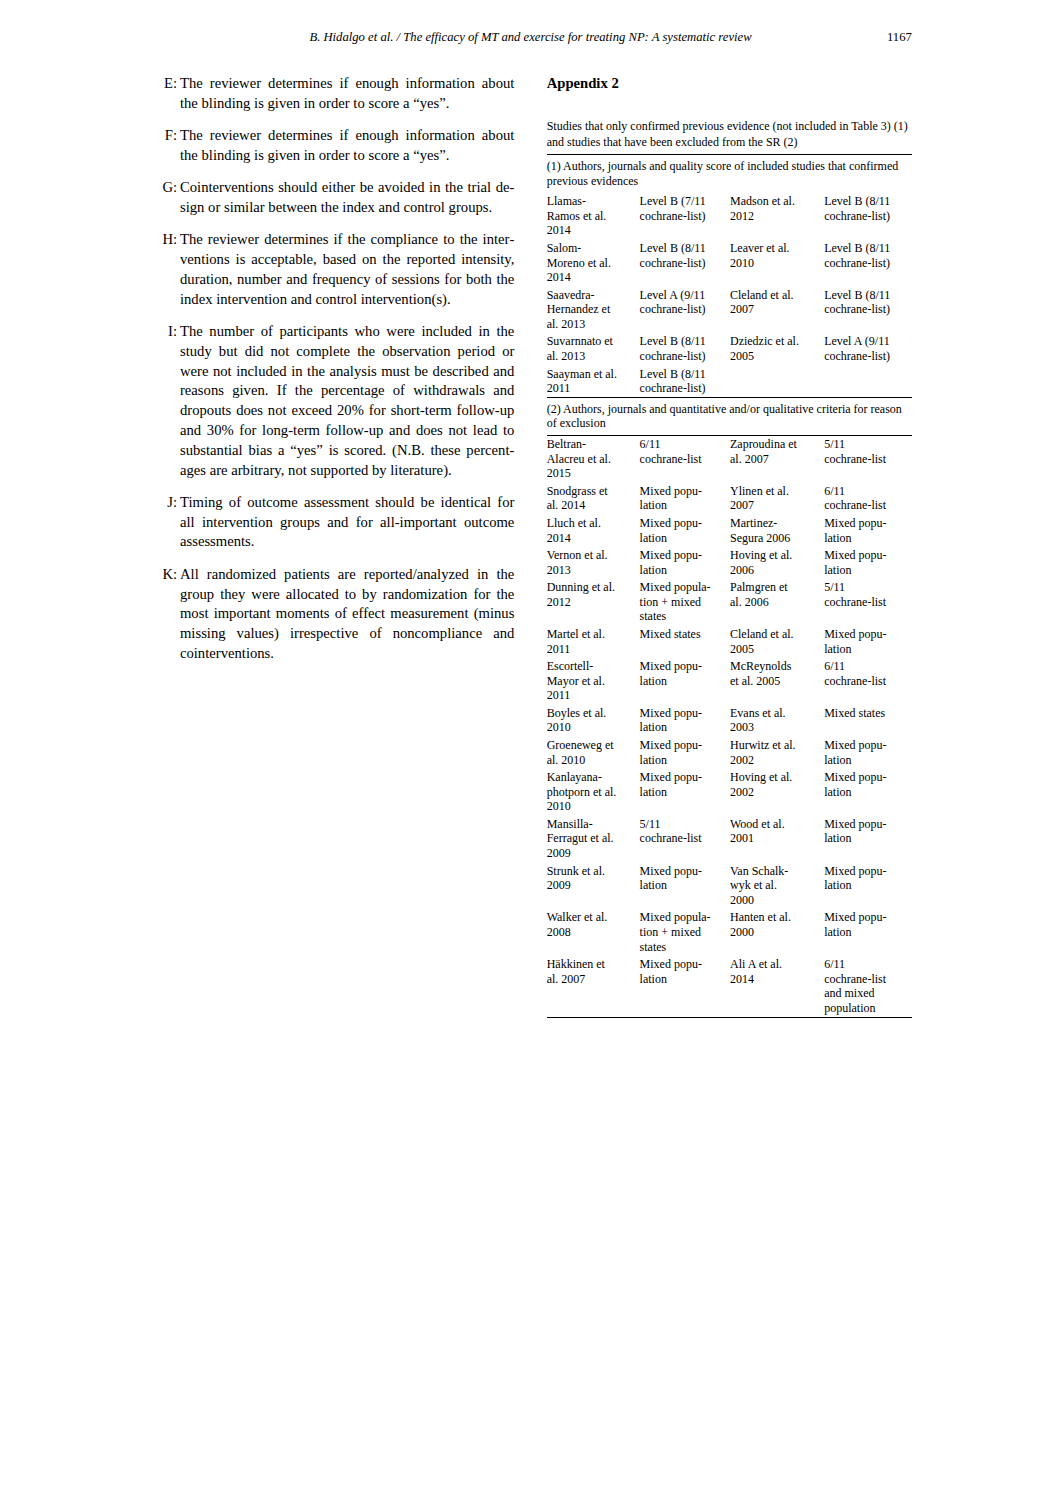B. Hidalgo et al. / The efficacy of MT and exercise for treating NP: A systematic review 1167
E: The reviewer determines if enough information about the blinding is given in order to score a “yes”.
F: The reviewer determines if enough information about the blinding is given in order to score a “yes”.
G: Cointerventions should either be avoided in the trial design or similar between the index and control groups.
H: The reviewer determines if the compliance to the interventions is acceptable, based on the reported intensity, duration, number and frequency of sessions for both the index intervention and control intervention(s).
I: The number of participants who were included in the study but did not complete the observation period or were not included in the analysis must be described and reasons given. If the percentage of withdrawals and dropouts does not exceed 20% for short-term follow-up and 30% for long-term follow-up and does not lead to substantial bias a “yes” is scored. (N.B. these percentages are arbitrary, not supported by literature).
J: Timing of outcome assessment should be identical for all intervention groups and for all-important outcome assessments.
K: All randomized patients are reported/analyzed in the group they were allocated to by randomization for the most important moments of effect measurement (minus missing values) irrespective of noncompliance and cointerventions.
Appendix 2
Studies that only confirmed previous evidence (not included in Table 3) (1) and studies that have been excluded from the SR (2)
| (1) Authors, journals and quality score of included studies that confirmed previous evidences |
| Llamas- Ramos et al. 2014 | Level B (7/11 cochrane-list) | Madson et al. 2012 | Level B (8/11 cochrane-list) |
| Salom- Moreno et al. 2014 | Level B (8/11 cochrane-list) | Leaver et al. 2010 | Level B (8/11 cochrane-list) |
| Saavedra- Hernandez et al. 2013 | Level A (9/11 cochrane-list) | Cleland et al. 2007 | Level B (8/11 cochrane-list) |
| Suvarnnato et al. 2013 | Level B (8/11 cochrane-list) | Dziedzic et al. 2005 | Level A (9/11 cochrane-list) |
| Saayman et al. 2011 | Level B (8/11 cochrane-list) | | |
| (2) Authors, journals and quantitative and/or qualitative criteria for reason of exclusion |
| Beltran- Alacreu et al. 2015 | 6/11 cochrane-list | Zaproudina et al. 2007 | 5/11 cochrane-list |
| Snodgrass et al. 2014 | Mixed popu- lation | Ylinen et al. 2007 | 6/11 cochrane-list |
| Lluch et al. 2014 | Mixed popu- lation | Martinez- Segura 2006 | Mixed popu- lation |
| Vernon et al. 2013 | Mixed popu- lation | Hoving et al. 2006 | Mixed popu- lation |
| Dunning et al. 2012 | Mixed popula- tion + mixed states | Palmgren et al. 2006 | 5/11 cochrane-list |
| Martel et al. 2011 | Mixed states | Cleland et al. 2005 | Mixed popu- lation |
| Escortell- Mayor et al. 2011 | Mixed popu- lation | McReynolds et al. 2005 | 6/11 cochrane-list |
| Boyles et al. 2010 | Mixed popu- lation | Evans et al. 2003 | Mixed states |
| Groeneweg et al. 2010 | Mixed popu- lation | Hurwitz et al. 2002 | Mixed popu- lation |
| Kanlayana- photporn et al. 2010 | Mixed popu- lation | Hoving et al. 2002 | Mixed popu- lation |
| Mansilla- Ferragut et al. 2009 | 5/11 cochrane-list | Wood et al. 2001 | Mixed popu- lation |
| Strunk et al. 2009 | Mixed popu- lation | Van Schalk- wyk et al. 2000 | Mixed popu- lation |
| Walker et al. 2008 | Mixed popula- tion + mixed states | Hanten et al. 2000 | Mixed popu- lation |
| Häkkinen et al. 2007 | Mixed popu- lation | Ali A et al. 2014 | 6/11 cochrane-list and mixed population |